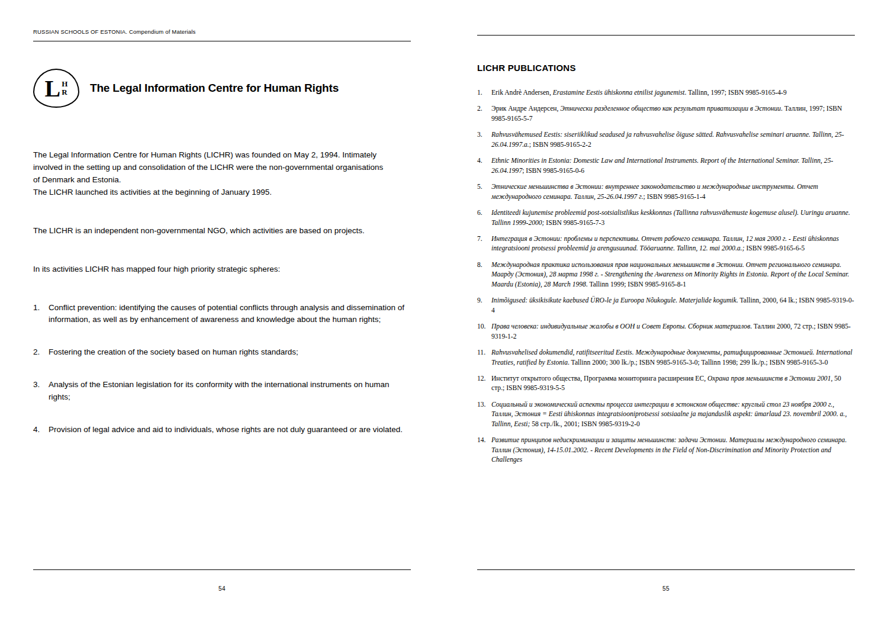Russian schools of Estonia. Compendium of Materials
L HR
The Legal Information Centre for Human Rights
The Legal Information Centre for Human Rights (LICHR) was founded on May 2, 1994. Intimately involved in the setting up and consolidation of the LICHR were the non-governmental organisations of Denmark and Estonia.
The LICHR launched its activities at the beginning of January 1995.
The LICHR is an independent non-governmental NGO, which activities are based on projects.
In its activities LICHR has mapped four high priority strategic spheres:
Conflict prevention: identifying the causes of potential conflicts through analysis and dissemination of information, as well as by enhancement of awareness and knowledge about the human rights;
Fostering the creation of the society based on human rights standards;
Analysis of the Estonian legislation for its conformity with the international instruments on human rights;
Provision of legal advice and aid to individuals, whose rights are not duly guaranteed or are violated.
54
LICHR PUBLICATIONS
Erik Andrè Andersen, Erastamine Eestis ühiskonna etnilist jagunemist. Tallinn, 1997; ISBN 9985-9165-4-9
Эрик Андре Андерсен, Этнически разделенное общество как результат приватизации в Эстонии. Таллин, 1997; ISBN 9985-9165-5-7
Rahvusvähemused Eestis: siseriiklikud seadused ja rahvusvahelise õiguse sätted. Rahvusvahelise seminari aruanne. Tallinn, 25-26.04.1997.a.; ISBN 9985-9165-2-2
Ethnic Minorities in Estonia: Domestic Law and International Instruments. Report of the International Seminar. Tallinn, 25-26.04.1997; ISBN 9985-9165-0-6
Этнические меньшинства в Эстонии: внутреннее законодательство и международные инструменты. Отчет международного семинара. Таллин, 25-26.04.1997 г.; ISBN 9985-9165-1-4
Identiteedi kujunemise probleemid post-sotsialistlikus keskkonnas (Tallinna rahvusvähemuste kogemuse alusel). Uuringu aruanne. Tallinn 1999-2000; ISBN 9985-9165-7-3
Интеграция в Эстонии: проблемы и перспективы. Отчет рабочего семинара. Таллин, 12 мая 2000 г. - Eesti ühiskonnas integratsiooni protsessi probleemid ja arengusuunad. Tööaruanne. Tallinn, 12. mai 2000.a.; ISBN 9985-9165-6-5
Международная практика использования прав национальных меньшинств в Эстонии. Отчет регионального семинара. Маарду (Эстония), 28 марта 1998 г. - Strengthening the Awareness on Minority Rights in Estonia. Report of the Local Seminar. Maardu (Estonia), 28 March 1998. Tallinn 1999; ISBN 9985-9165-8-1
Inimõigused: üksikisikute kaebused ÜRO-le ja Euroopa Nõukogule. Materjalide kogumik. Tallinn, 2000, 64 lk.; ISBN 9985-9319-0-4
Права человека: индивидуальные жалобы в ООН и Совет Европы. Сборник материалов. Таллин 2000, 72 стр.; ISBN 9985-9319-1-2
Rahvusvahelised dokumendid, ratifitseeritud Eestis. Международные документы, ратифицированные Эстонией. International Treaties, ratified by Estonia. Tallinn 2000; 300 lk./p.; ISBN 9985-9165-3-0; Tallinn 1998; 299 lk./p.; ISBN 9985-9165-3-0
Институт открытого общества, Программа мониторинга расширения ЕС, Охрана прав меньшинств в Эстонии 2001, 50 стр.; ISBN 9985-9319-5-5
Социальный и экономический аспекты процесса интеграции в эстонском обществе: круглый стол 23 ноября 2000 г., Таллин, Эстония = Eesti ühiskonnas integratsiooniprotsessi sotsiaalne ja majanduslik aspekt: ümarlaud 23. novembril 2000. a., Tallinn, Eesti; 58 стр./lk., 2001; ISBN 9985-9319-2-0
Развитие принципов недискриминации и защиты меньшинств: задачи Эстонии. Материалы международного семинара. Таллин (Эстония), 14-15.01.2002. - Recent Developments in the Field of Non-Discrimination and Minority Protection and Challenges
55